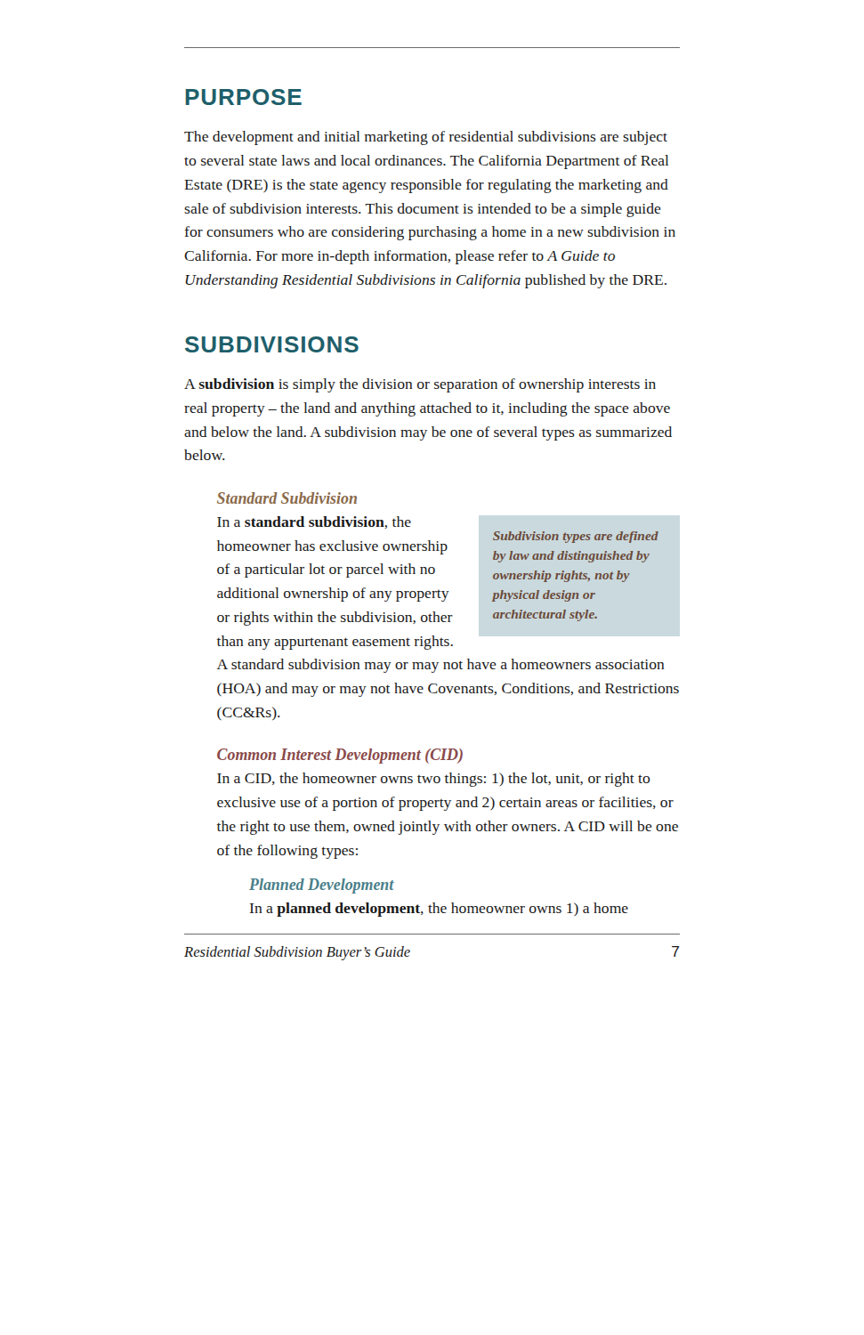PURPOSE
The development and initial marketing of residential subdivisions are subject to several state laws and local ordinances. The California Department of Real Estate (DRE) is the state agency responsible for regulating the marketing and sale of subdivision interests. This document is intended to be a simple guide for consumers who are considering purchasing a home in a new subdivision in California. For more in-depth information, please refer to A Guide to Understanding Residential Subdivisions in California published by the DRE.
SUBDIVISIONS
A subdivision is simply the division or separation of ownership interests in real property – the land and anything attached to it, including the space above and below the land. A subdivision may be one of several types as summarized below.
Standard Subdivision
Subdivision types are defined by law and distinguished by ownership rights, not by physical design or architectural style.
In a standard subdivision, the homeowner has exclusive ownership of a particular lot or parcel with no additional ownership of any property or rights within the subdivision, other than any appurtenant easement rights. A standard subdivision may or may not have a homeowners association (HOA) and may or may not have Covenants, Conditions, and Restrictions (CC&Rs).
Common Interest Development (CID)
In a CID, the homeowner owns two things: 1) the lot, unit, or right to exclusive use of a portion of property and 2) certain areas or facilities, or the right to use them, owned jointly with other owners. A CID will be one of the following types:
Planned Development
In a planned development, the homeowner owns 1) a home
Residential Subdivision Buyer’s Guide 7